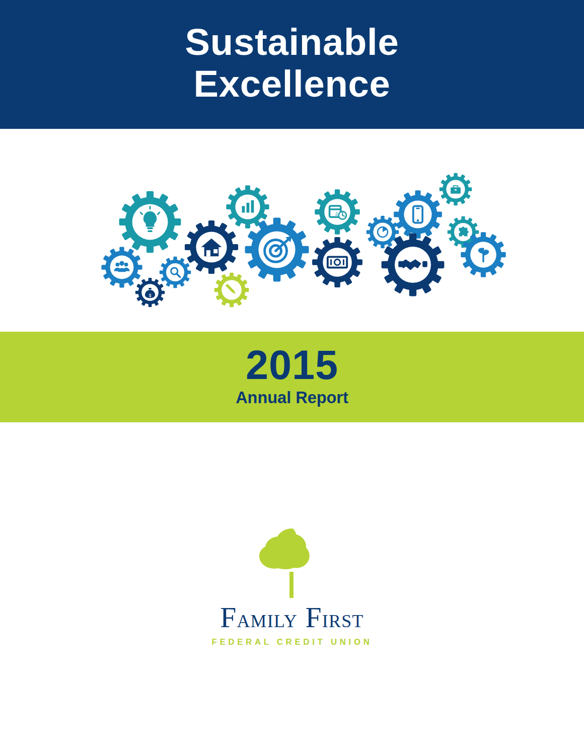Sustainable Excellence
$ 2
2015 Annual Report
FAMILY FIRST
Federal Credit Union